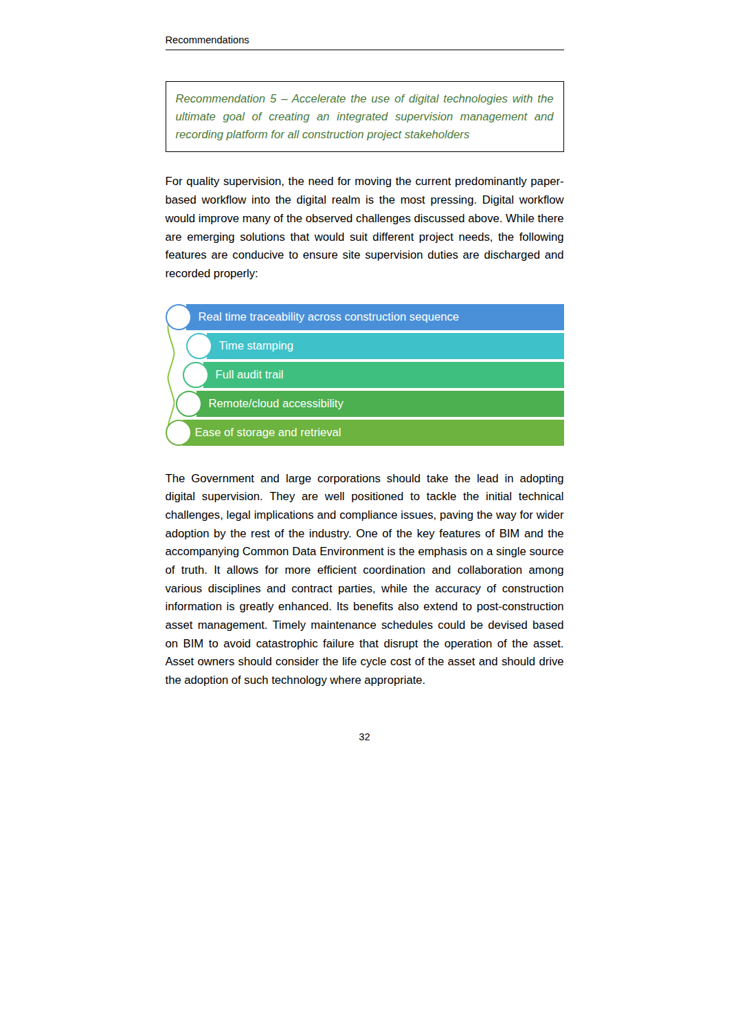Recommendations
Recommendation 5 – Accelerate the use of digital technologies with the ultimate goal of creating an integrated supervision management and recording platform for all construction project stakeholders
For quality supervision, the need for moving the current predominantly paper-based workflow into the digital realm is the most pressing. Digital workflow would improve many of the observed challenges discussed above. While there are emerging solutions that would suit different project needs, the following features are conducive to ensure site supervision duties are discharged and recorded properly:
Real time traceability across construction sequence
Time stamping
Full audit trail
Remote/cloud accessibility
Ease of storage and retrieval
The Government and large corporations should take the lead in adopting digital supervision. They are well positioned to tackle the initial technical challenges, legal implications and compliance issues, paving the way for wider adoption by the rest of the industry. One of the key features of BIM and the accompanying Common Data Environment is the emphasis on a single source of truth. It allows for more efficient coordination and collaboration among various disciplines and contract parties, while the accuracy of construction information is greatly enhanced. Its benefits also extend to post-construction asset management. Timely maintenance schedules could be devised based on BIM to avoid catastrophic failure that disrupt the operation of the asset. Asset owners should consider the life cycle cost of the asset and should drive the adoption of such technology where appropriate.
32